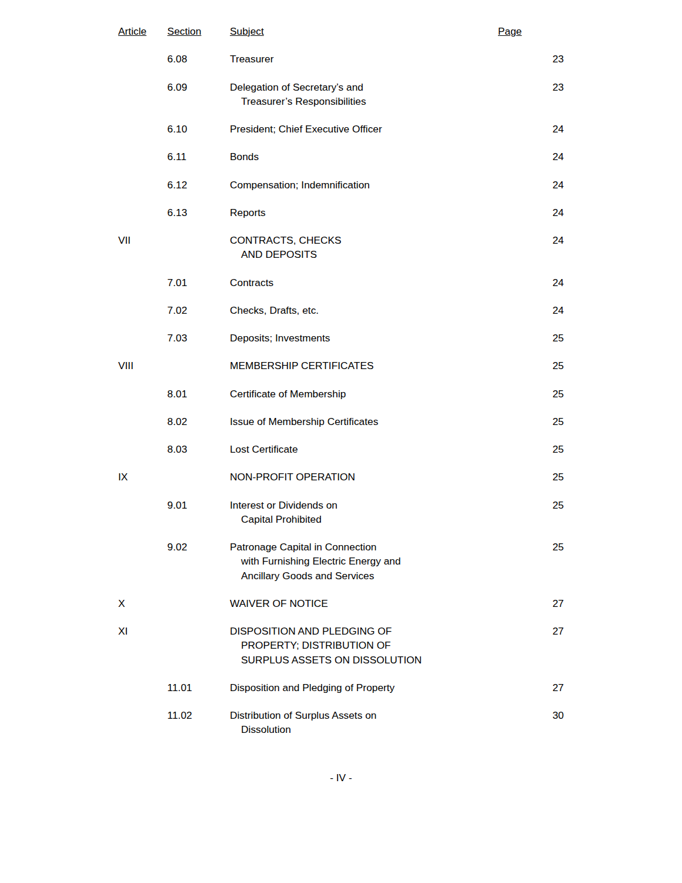| Article | Section | Subject | Page |
| --- | --- | --- | --- |
| | 6.08 | Treasurer | 23 |
| | 6.09 | Delegation of Secretary’s and Treasurer’s Responsibilities | 23 |
| | 6.10 | President; Chief Executive Officer | 24 |
| | 6.11 | Bonds | 24 |
| | 6.12 | Compensation; Indemnification | 24 |
| | 6.13 | Reports | 24 |
| VII | | CONTRACTS, CHECKS AND DEPOSITS | 24 |
| | 7.01 | Contracts | 24 |
| | 7.02 | Checks, Drafts, etc. | 24 |
| | 7.03 | Deposits; Investments | 25 |
| VIII | | MEMBERSHIP CERTIFICATES | 25 |
| | 8.01 | Certificate of Membership | 25 |
| | 8.02 | Issue of Membership Certificates | 25 |
| | 8.03 | Lost Certificate | 25 |
| IX | | NON-PROFIT OPERATION | 25 |
| | 9.01 | Interest or Dividends on Capital Prohibited | 25 |
| | 9.02 | Patronage Capital in Connection with Furnishing Electric Energy and Ancillary Goods and Services | 25 |
| X | | WAIVER OF NOTICE | 27 |
| XI | | DISPOSITION AND PLEDGING OF PROPERTY; DISTRIBUTION OF SURPLUS ASSETS ON DISSOLUTION | 27 |
| | 11.01 | Disposition and Pledging of Property | 27 |
| | 11.02 | Distribution of Surplus Assets on Dissolution | 30 |
- IV -